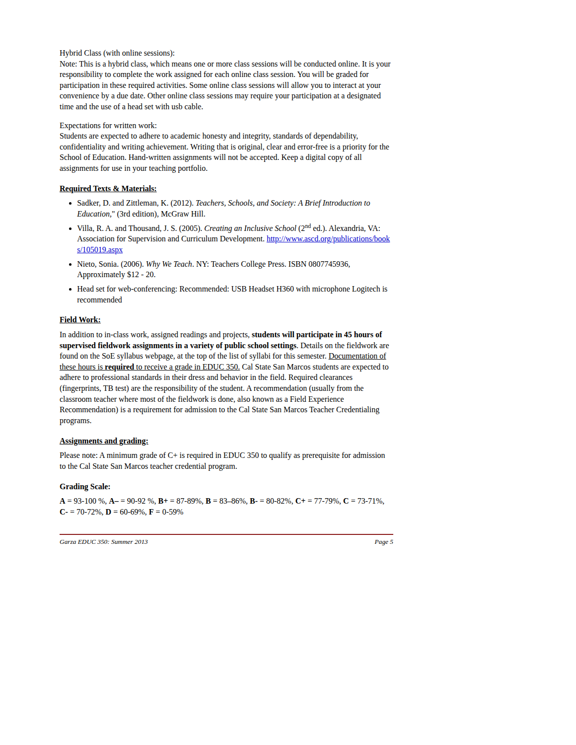Hybrid Class (with online sessions):
Note: This is a hybrid class, which means one or more class sessions will be conducted online. It is your responsibility to complete the work assigned for each online class session. You will be graded for participation in these required activities. Some online class sessions will allow you to interact at your convenience by a due date. Other online class sessions may require your participation at a designated time and the use of a head set with usb cable.
Expectations for written work:
Students are expected to adhere to academic honesty and integrity, standards of dependability, confidentiality and writing achievement. Writing that is original, clear and error-free is a priority for the School of Education. Hand-written assignments will not be accepted. Keep a digital copy of all assignments for use in your teaching portfolio.
Required Texts & Materials:
Sadker, D. and Zittleman, K. (2012). Teachers, Schools, and Society: A Brief Introduction to Education," (3rd edition), McGraw Hill.
Villa, R. A. and Thousand, J. S. (2005). Creating an Inclusive School (2nd ed.). Alexandria, VA: Association for Supervision and Curriculum Development. http://www.ascd.org/publications/books/105019.aspx
Nieto, Sonia. (2006). Why We Teach. NY: Teachers College Press. ISBN 0807745936, Approximately $12 - 20.
Head set for web-conferencing: Recommended: USB Headset H360 with microphone Logitech is recommended
Field Work:
In addition to in-class work, assigned readings and projects, students will participate in 45 hours of supervised fieldwork assignments in a variety of public school settings. Details on the fieldwork are found on the SoE syllabus webpage, at the top of the list of syllabi for this semester. Documentation of these hours is required to receive a grade in EDUC 350. Cal State San Marcos students are expected to adhere to professional standards in their dress and behavior in the field. Required clearances (fingerprints, TB test) are the responsibility of the student. A recommendation (usually from the classroom teacher where most of the fieldwork is done, also known as a Field Experience Recommendation) is a requirement for admission to the Cal State San Marcos Teacher Credentialing programs.
Assignments and grading:
Please note: A minimum grade of C+ is required in EDUC 350 to qualify as prerequisite for admission to the Cal State San Marcos teacher credential program.
Grading Scale:
A = 93-100 %, A– = 90-92 %, B+ = 87-89%, B = 83–86%, B- = 80-82%, C+ = 77-79%, C = 73-71%, C- = 70-72%, D = 60-69%, F = 0-59%
Garza EDUC 350: Summer 2013 Page 5